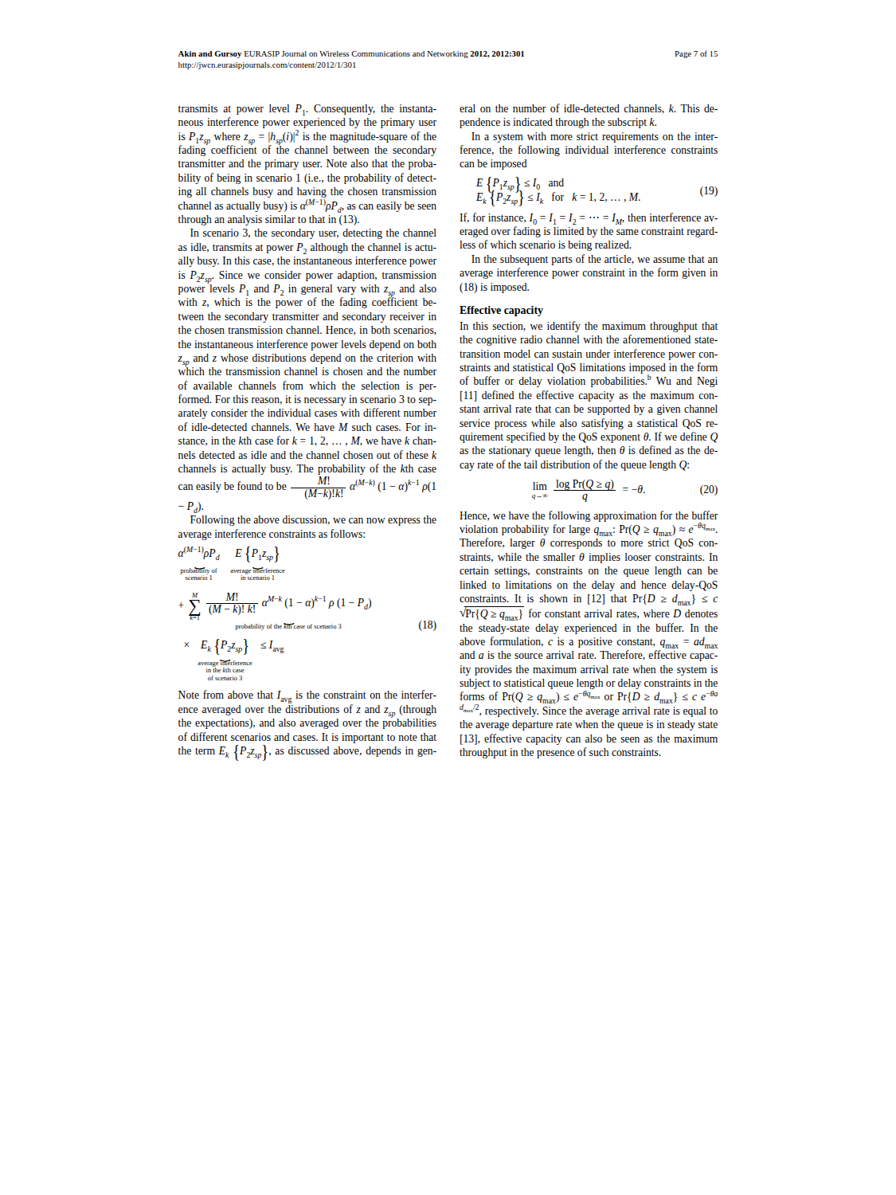Akin and Gursoy EURASIP Journal on Wireless Communications and Networking 2012, 2012:301
http://jwcn.eurasipjournals.com/content/2012/1/301
Page 7 of 15
transmits at power level P1. Consequently, the instantaneous interference power experienced by the primary user is P1zsp where zsp = |hsp(i)|2 is the magnitude-square of the fading coefficient of the channel between the secondary transmitter and the primary user. Note also that the probability of being in scenario 1 (i.e., the probability of detecting all channels busy and having the chosen transmission channel as actually busy) is α(M−1)ρPd, as can easily be seen through an analysis similar to that in (13).
In scenario 3, the secondary user, detecting the channel as idle, transmits at power P2 although the channel is actually busy. In this case, the instantaneous interference power is P2zsp. Since we consider power adaption, transmission power levels P1 and P2 in general vary with zsp and also with z, which is the power of the fading coefficient between the secondary transmitter and secondary receiver in the chosen transmission channel. Hence, in both scenarios, the instantaneous interference power levels depend on both zsp and z whose distributions depend on the criterion with which the transmission channel is chosen and the number of available channels from which the selection is performed. For this reason, it is necessary in scenario 3 to separately consider the individual cases with different number of idle-detected channels. We have M such cases. For instance, in the kth case for k = 1, 2, … , M, we have k channels detected as idle and the channel chosen out of these k channels is actually busy. The probability of the kth case can easily be found to be M!(M−k)!k! α(M−k) (1 − α)k−1 ρ(1 − Pd).
Following the above discussion, we can now express the average interference constraints as follows:
α(M−1)ρPd ⏟ probability of
scenario 1 E {P1zsp} ⏟ average interference
in scenario 1 + M ∑ k=1 M!(M − k)! k! αM−k (1 − α)k−1 ρ (1 − Pd) ⏟ probability of the kth case of scenario 3 × Ek {P2zsp} ⏟ average interference
in the kth case
of scenario 3 ≤ Iavg
(18)
Note from above that Iavg is the constraint on the interference averaged over the distributions of z and zsp (through the expectations), and also averaged over the probabilities of different scenarios and cases. It is important to note that the term Ek {P2zsp}, as discussed above, depends in general on the number of idle-detected channels, k. This dependence is indicated through the subscript k.
In a system with more strict requirements on the interference, the following individual interference constraints can be imposed
E {P1zsp} ≤ I0 and Ek {P2zsp} ≤ Ik for k = 1, 2, … , M.
(19)
If, for instance, I0 = I1 = I2 = ⋯ = IM, then interference averaged over fading is limited by the same constraint regardless of which scenario is being realized.
In the subsequent parts of the article, we assume that an average interference power constraint in the form given in (18) is imposed.
Effective capacity
In this section, we identify the maximum throughput that the cognitive radio channel with the aforementioned state-transition model can sustain under interference power constraints and statistical QoS limitations imposed in the form of buffer or delay violation probabilities.b Wu and Negi [11] defined the effective capacity as the maximum constant arrival rate that can be supported by a given channel service process while also satisfying a statistical QoS requirement specified by the QoS exponent θ. If we define Q as the stationary queue length, then θ is defined as the decay rate of the tail distribution of the queue length Q:
lim q→∞ log Pr(Q ≥ q) q = −θ.
(20)
Hence, we have the following approximation for the buffer violation probability for large qmax: Pr(Q ≥ qmax) ≈ e−θqmax. Therefore, larger θ corresponds to more strict QoS constraints, while the smaller θ implies looser constraints. In certain settings, constraints on the queue length can be linked to limitations on the delay and hence delay-QoS constraints. It is shown in [12] that Pr{D ≥ dmax} ≤ cPr{Q ≥ qmax} for constant arrival rates, where D denotes the steady-state delay experienced in the buffer. In the above formulation, c is a positive constant, qmax = admax and a is the source arrival rate. Therefore, effective capacity provides the maximum arrival rate when the system is subject to statistical queue length or delay constraints in the forms of Pr(Q ≥ qmax) ≤ e−θqmax or Pr{D ≥ dmax} ≤ c e−θa dmax/2, respectively. Since the average arrival rate is equal to the average departure rate when the queue is in steady state [13], effective capacity can also be seen as the maximum throughput in the presence of such constraints.